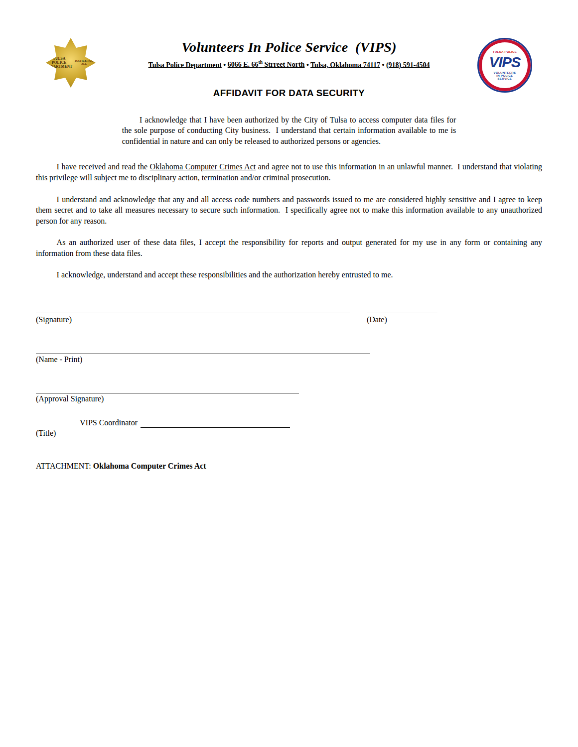TULSA
POLICE
DEPARTMENT
JUSTICE FOR ALL
TULSA POLICE
VIPS
VOLUNTEERS
IN POLICE
SERVICE
Volunteers In Police Service (VIPS)
Tulsa Police Department • 6066 E. 66th Strreet North • Tulsa, Oklahoma 74117 • (918) 591-4504
AFFIDAVIT FOR DATA SECURITY
I acknowledge that I have been authorized by the City of Tulsa to access computer data files for the sole purpose of conducting City business. I understand that certain information available to me is confidential in nature and can only be released to authorized persons or agencies.
I have received and read the Oklahoma Computer Crimes Act and agree not to use this information in an unlawful manner. I understand that violating this privilege will subject me to disciplinary action, termination and/or criminal prosecution.
I understand and acknowledge that any and all access code numbers and passwords issued to me are considered highly sensitive and I agree to keep them secret and to take all measures necessary to secure such information. I specifically agree not to make this information available to any unauthorized person for any reason.
As an authorized user of these data files, I accept the responsibility for reports and output generated for my use in any form or containing any information from these data files.
I acknowledge, understand and accept these responsibilities and the authorization hereby entrusted to me.
(Signature)
(Date)
(Name - Print)
(Approval Signature)
VIPS Coordinator
(Title)
ATTACHMENT: Oklahoma Computer Crimes Act